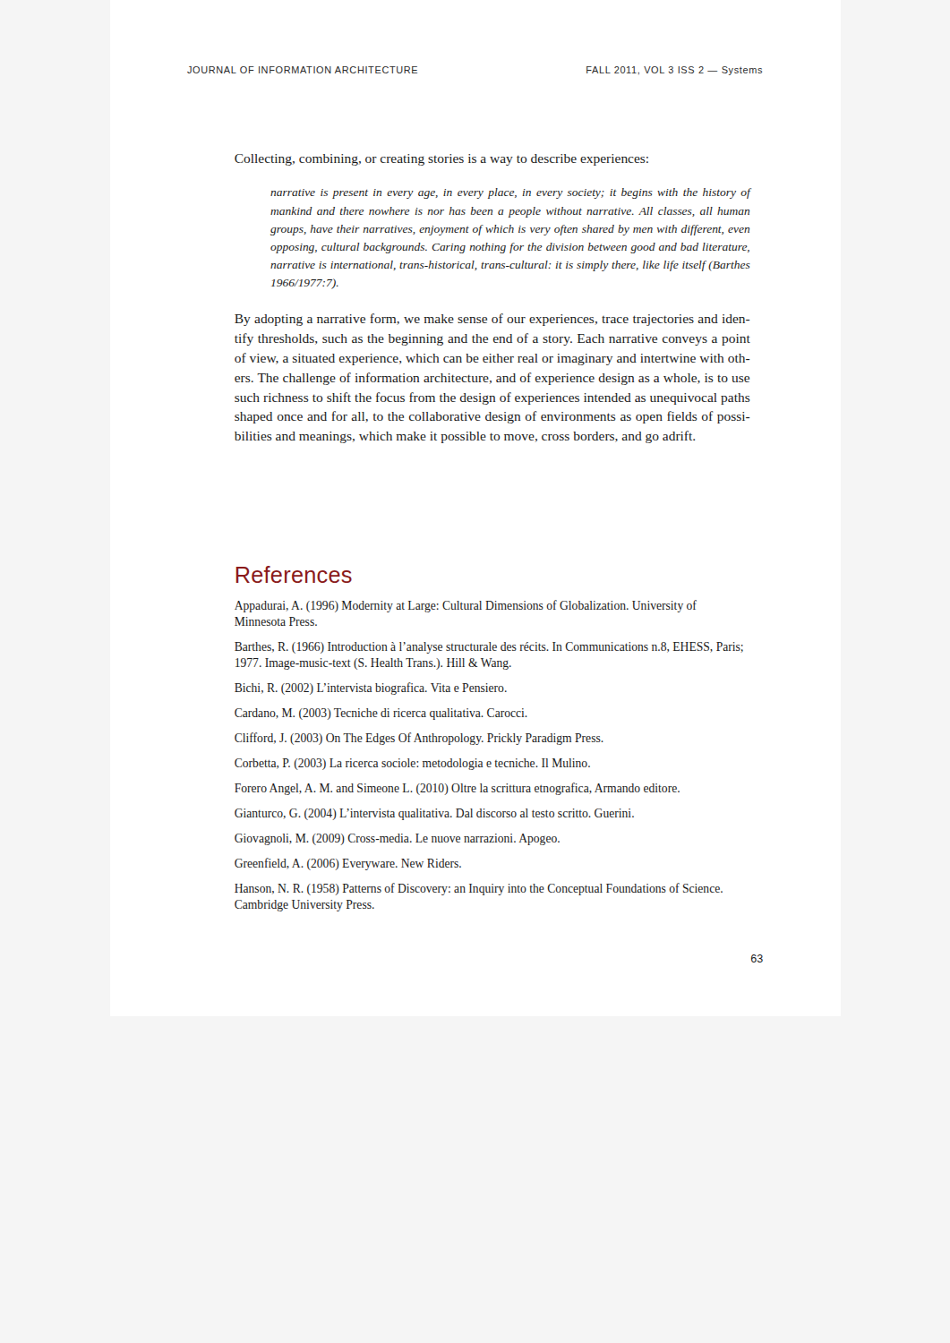Journal of Information Architecture Fall 2011, Vol 3 Iss 2 — Systems
Collecting, combining, or creating stories is a way to describe experiences:
narrative is present in every age, in every place, in every society; it begins with the history of mankind and there nowhere is nor has been a people without narrative. All classes, all human groups, have their narratives, enjoyment of which is very often shared by men with different, even opposing, cultural backgrounds. Caring nothing for the division between good and bad literature, narrative is international, trans-historical, trans-cultural: it is simply there, like life itself (Barthes 1966/1977:7).
By adopting a narrative form, we make sense of our experiences, trace trajectories and identify thresholds, such as the beginning and the end of a story. Each narrative conveys a point of view, a situated experience, which can be either real or imaginary and intertwine with others. The challenge of information architecture, and of experience design as a whole, is to use such richness to shift the focus from the design of experiences intended as unequivocal paths shaped once and for all, to the collaborative design of environments as open fields of possibilities and meanings, which make it possible to move, cross borders, and go adrift.
References
Appadurai, A. (1996) Modernity at Large: Cultural Dimensions of Globalization. University of Minnesota Press.
Barthes, R. (1966) Introduction à l’analyse structurale des récits. In Communications n.8, EHESS, Paris; 1977. Image-music-text (S. Health Trans.). Hill & Wang.
Bichi, R. (2002) L’intervista biografica. Vita e Pensiero.
Cardano, M. (2003) Tecniche di ricerca qualitativa. Carocci.
Clifford, J. (2003) On The Edges Of Anthropology. Prickly Paradigm Press.
Corbetta, P. (2003) La ricerca sociole: metodologia e tecniche. Il Mulino.
Forero Angel, A. M. and Simeone L. (2010) Oltre la scrittura etnografica, Armando editore.
Gianturco, G. (2004) L’intervista qualitativa. Dal discorso al testo scritto. Guerini.
Giovagnoli, M. (2009) Cross-media. Le nuove narrazioni. Apogeo.
Greenfield, A. (2006) Everyware. New Riders.
Hanson, N. R. (1958) Patterns of Discovery: an Inquiry into the Conceptual Foundations of Science. Cambridge University Press.
63